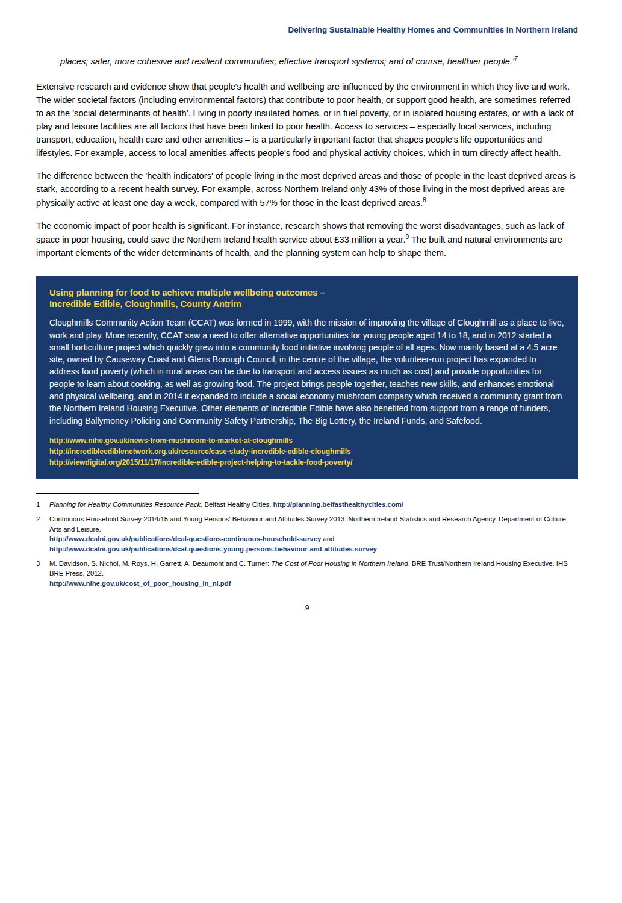Delivering Sustainable Healthy Homes and Communities in Northern Ireland
places; safer, more cohesive and resilient communities; effective transport systems; and of course, healthier people.'7
Extensive research and evidence show that people's health and wellbeing are influenced by the environment in which they live and work. The wider societal factors (including environmental factors) that contribute to poor health, or support good health, are sometimes referred to as the 'social determinants of health'. Living in poorly insulated homes, or in fuel poverty, or in isolated housing estates, or with a lack of play and leisure facilities are all factors that have been linked to poor health. Access to services – especially local services, including transport, education, health care and other amenities – is a particularly important factor that shapes people's life opportunities and lifestyles. For example, access to local amenities affects people's food and physical activity choices, which in turn directly affect health.
The difference between the 'health indicators' of people living in the most deprived areas and those of people in the least deprived areas is stark, according to a recent health survey. For example, across Northern Ireland only 43% of those living in the most deprived areas are physically active at least one day a week, compared with 57% for those in the least deprived areas.8
The economic impact of poor health is significant. For instance, research shows that removing the worst disadvantages, such as lack of space in poor housing, could save the Northern Ireland health service about £33 million a year.9 The built and natural environments are important elements of the wider determinants of health, and the planning system can help to shape them.
Using planning for food to achieve multiple wellbeing outcomes –
Incredible Edible, Cloughmills, County Antrim
Cloughmills Community Action Team (CCAT) was formed in 1999, with the mission of improving the village of Cloughmill as a place to live, work and play. More recently, CCAT saw a need to offer alternative opportunities for young people aged 14 to 18, and in 2012 started a small horticulture project which quickly grew into a community food initiative involving people of all ages. Now mainly based at a 4.5 acre site, owned by Causeway Coast and Glens Borough Council, in the centre of the village, the volunteer-run project has expanded to address food poverty (which in rural areas can be due to transport and access issues as much as cost) and provide opportunities for people to learn about cooking, as well as growing food. The project brings people together, teaches new skills, and enhances emotional and physical wellbeing, and in 2014 it expanded to include a social economy mushroom company which received a community grant from the Northern Ireland Housing Executive. Other elements of Incredible Edible have also benefited from support from a range of funders, including Ballymoney Policing and Community Safety Partnership, The Big Lottery, the Ireland Funds, and Safefood.
http://www.nihe.gov.uk/news-from-mushroom-to-market-at-cloughmills http://incredibleediblenetwork.org.uk/resource/case-study-incredible-edible-cloughmills http://viewdigital.org/2015/11/17/incredible-edible-project-helping-to-tackle-food-poverty/
Planning for Healthy Communities Resource Pack. Belfast Healthy Cities. http://planning.belfasthealthycities.com/
Continuous Household Survey 2014/15 and Young Persons' Behaviour and Attitudes Survey 2013. Northern Ireland Statistics and Research Agency. Department of Culture, Arts and Leisure.
http://www.dcalni.gov.uk/publications/dcal-questions-continuous-household-survey and
http://www.dcalni.gov.uk/publications/dcal-questions-young-persons-behaviour-and-attitudes-survey
M. Davidson, S. Nichol, M. Roys, H. Garrett, A. Beaumont and C. Turner: The Cost of Poor Housing in Northern Ireland. BRE Trust/Northern Ireland Housing Executive. IHS BRE Press, 2012.
http://www.nihe.gov.uk/cost_of_poor_housing_in_ni.pdf
9